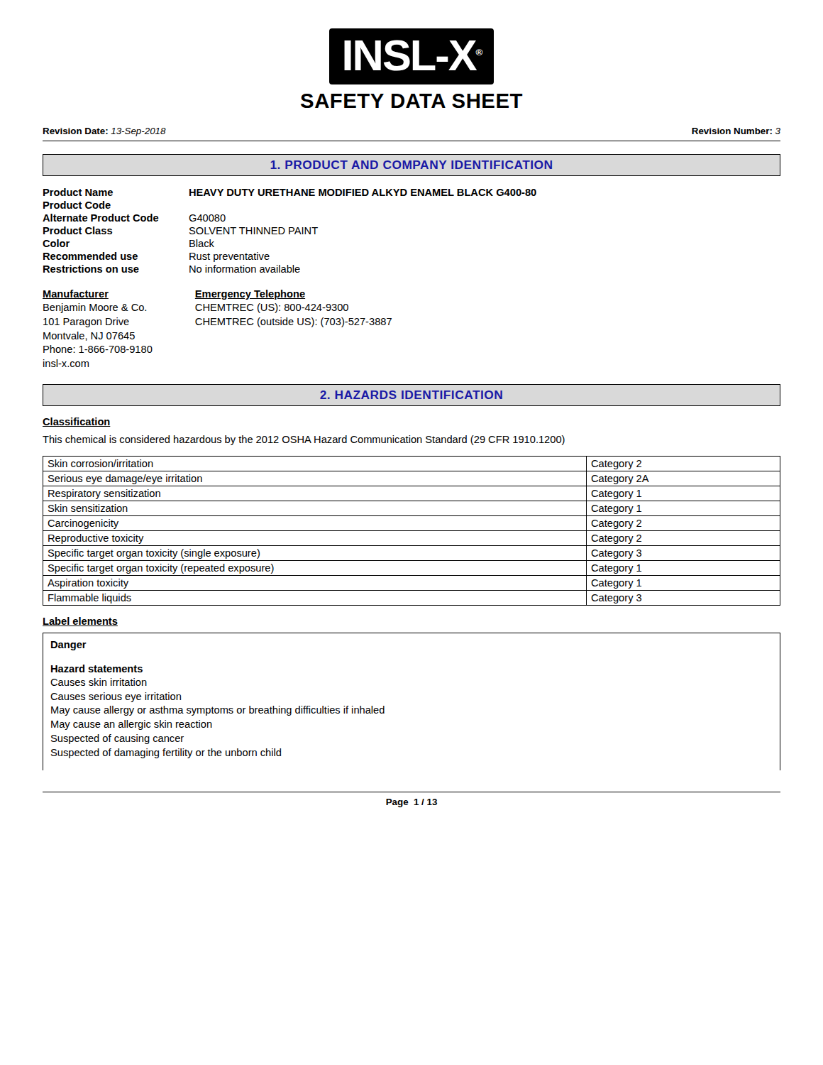INSL-X®
SAFETY DATA SHEET
Revision Date: 13-Sep-2018
Revision Number: 3
1. PRODUCT AND COMPANY IDENTIFICATION
| Product Name | HEAVY DUTY URETHANE MODIFIED ALKYD ENAMEL BLACK G400-80 |
| Product Code | |
| Alternate Product Code | G40080 |
| Product Class | SOLVENT THINNED PAINT |
| Color | Black |
| Recommended use | Rust preventative |
| Restrictions on use | No information available |
Manufacturer
Benjamin Moore & Co.
101 Paragon Drive
Montvale, NJ 07645
Phone: 1-866-708-9180
insl-x.com
Emergency Telephone
CHEMTREC (US): 800-424-9300
CHEMTREC (outside US): (703)-527-3887
2. HAZARDS IDENTIFICATION
Classification
This chemical is considered hazardous by the 2012 OSHA Hazard Communication Standard (29 CFR 1910.1200)
| Skin corrosion/irritation | Category 2 |
| Serious eye damage/eye irritation | Category 2A |
| Respiratory sensitization | Category 1 |
| Skin sensitization | Category 1 |
| Carcinogenicity | Category 2 |
| Reproductive toxicity | Category 2 |
| Specific target organ toxicity (single exposure) | Category 3 |
| Specific target organ toxicity (repeated exposure) | Category 1 |
| Aspiration toxicity | Category 1 |
| Flammable liquids | Category 3 |
Label elements
Danger
Hazard statements
Causes skin irritation
Causes serious eye irritation
May cause allergy or asthma symptoms or breathing difficulties if inhaled
May cause an allergic skin reaction
Suspected of causing cancer
Suspected of damaging fertility or the unborn child
Page 1 / 13